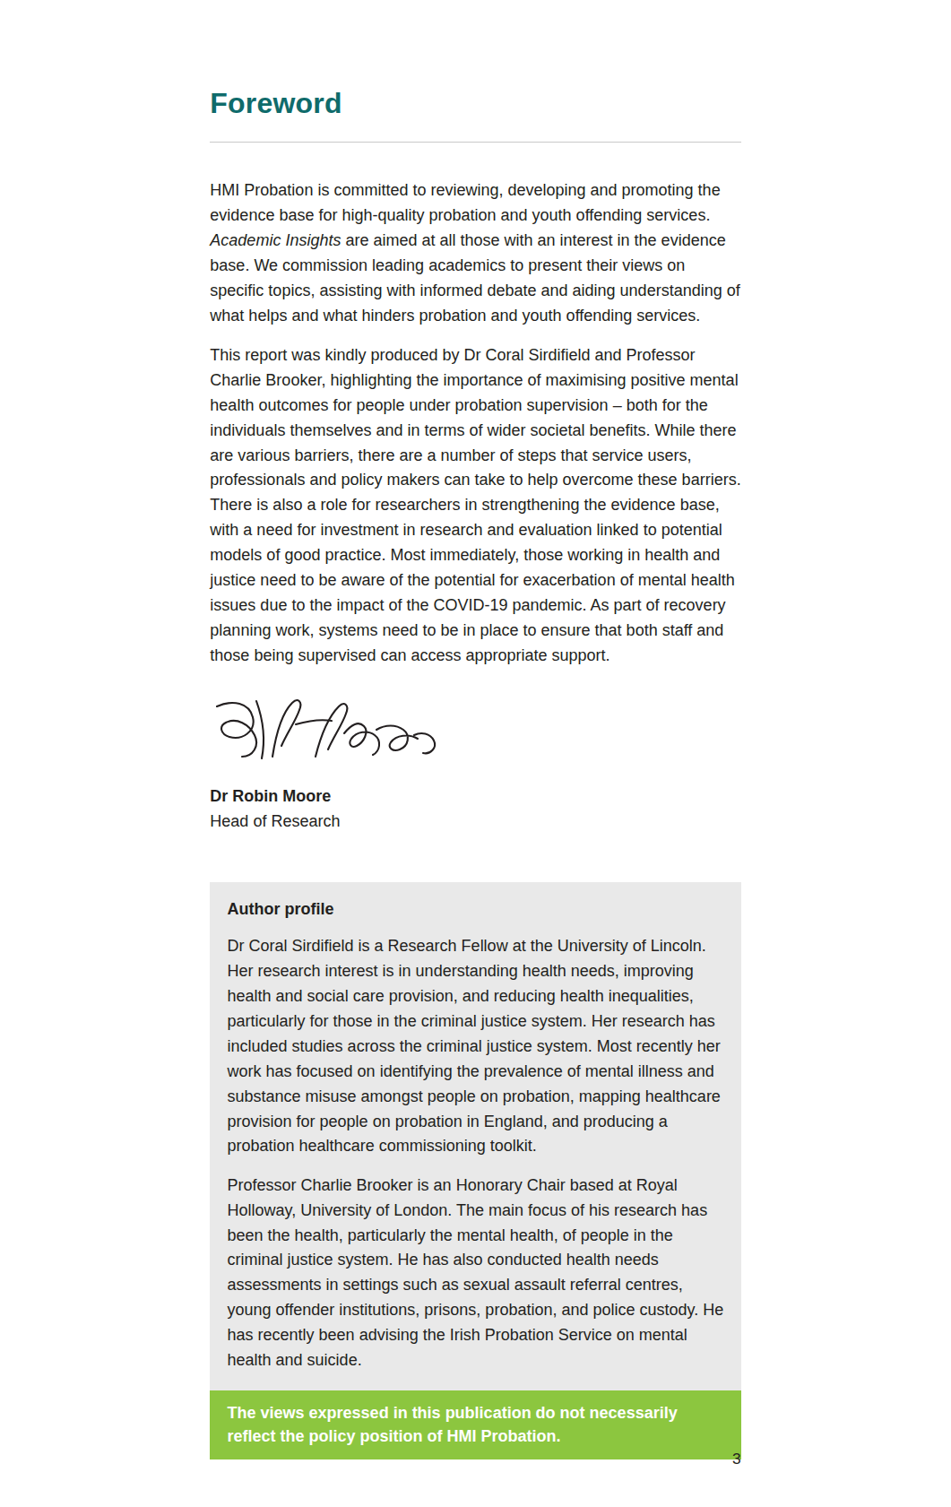Foreword
HMI Probation is committed to reviewing, developing and promoting the evidence base for high-quality probation and youth offending services. Academic Insights are aimed at all those with an interest in the evidence base. We commission leading academics to present their views on specific topics, assisting with informed debate and aiding understanding of what helps and what hinders probation and youth offending services.
This report was kindly produced by Dr Coral Sirdifield and Professor Charlie Brooker, highlighting the importance of maximising positive mental health outcomes for people under probation supervision – both for the individuals themselves and in terms of wider societal benefits. While there are various barriers, there are a number of steps that service users, professionals and policy makers can take to help overcome these barriers. There is also a role for researchers in strengthening the evidence base, with a need for investment in research and evaluation linked to potential models of good practice. Most immediately, those working in health and justice need to be aware of the potential for exacerbation of mental health issues due to the impact of the COVID-19 pandemic. As part of recovery planning work, systems need to be in place to ensure that both staff and those being supervised can access appropriate support.
Dr Robin Moore
Head of Research
Author profile
Dr Coral Sirdifield is a Research Fellow at the University of Lincoln. Her research interest is in understanding health needs, improving health and social care provision, and reducing health inequalities, particularly for those in the criminal justice system. Her research has included studies across the criminal justice system. Most recently her work has focused on identifying the prevalence of mental illness and substance misuse amongst people on probation, mapping healthcare provision for people on probation in England, and producing a probation healthcare commissioning toolkit.
Professor Charlie Brooker is an Honorary Chair based at Royal Holloway, University of London. The main focus of his research has been the health, particularly the mental health, of people in the criminal justice system. He has also conducted health needs assessments in settings such as sexual assault referral centres, young offender institutions, prisons, probation, and police custody. He has recently been advising the Irish Probation Service on mental health and suicide.
The views expressed in this publication do not necessarily reflect the policy position of HMI Probation.
3